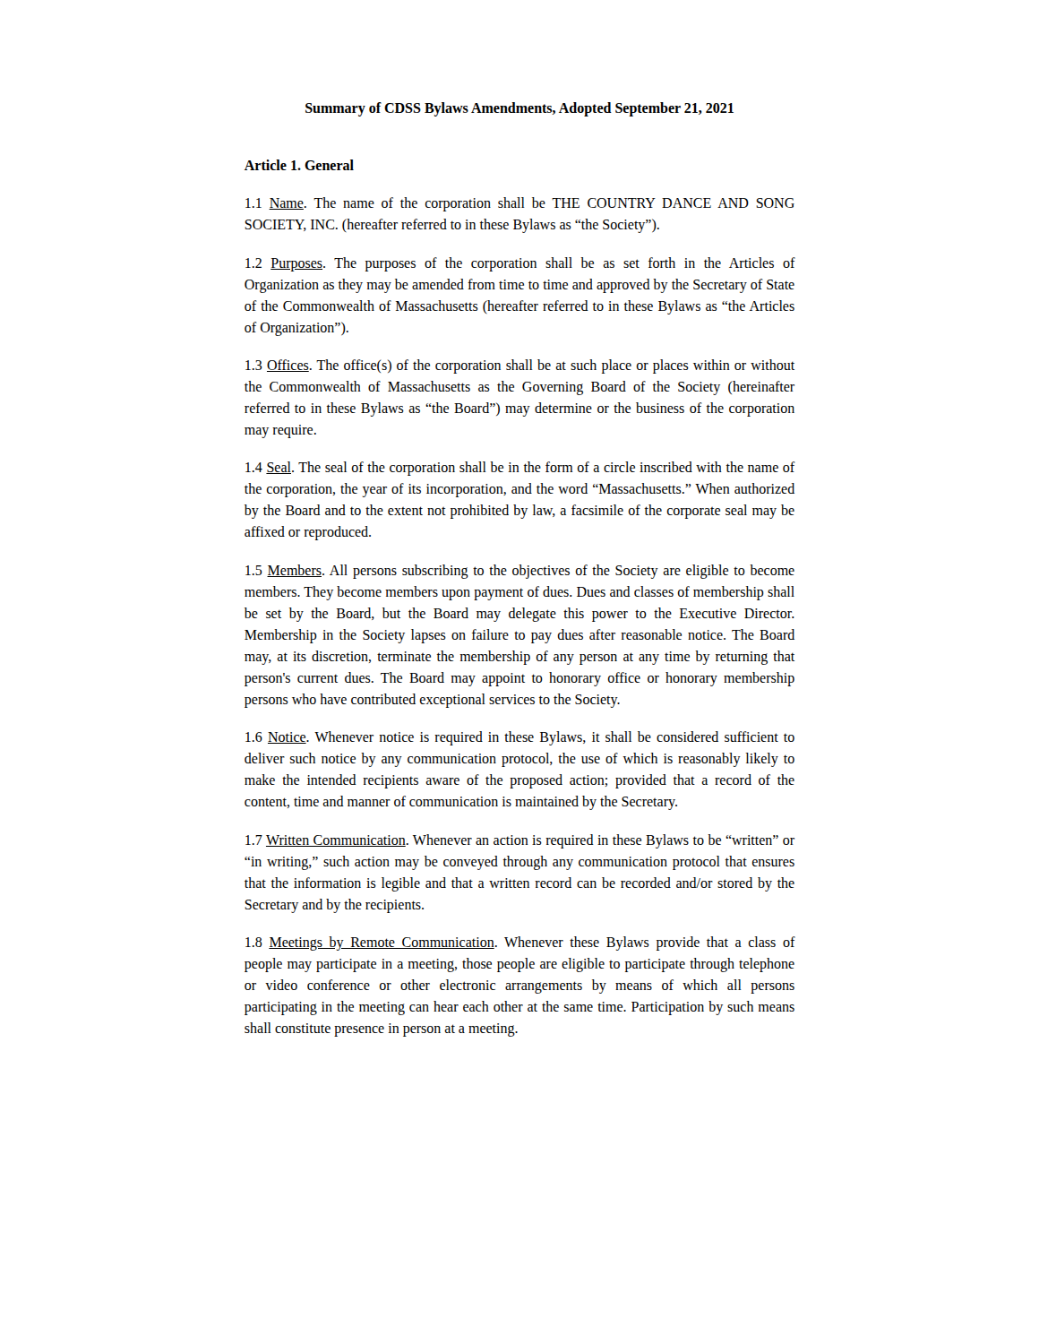Summary of CDSS Bylaws Amendments, Adopted September 21, 2021
Article 1. General
1.1 Name. The name of the corporation shall be THE COUNTRY DANCE AND SONG SOCIETY, INC. (hereafter referred to in these Bylaws as “the Society”).
1.2 Purposes. The purposes of the corporation shall be as set forth in the Articles of Organization as they may be amended from time to time and approved by the Secretary of State of the Commonwealth of Massachusetts (hereafter referred to in these Bylaws as “the Articles of Organization”).
1.3 Offices. The office(s) of the corporation shall be at such place or places within or without the Commonwealth of Massachusetts as the Governing Board of the Society (hereinafter referred to in these Bylaws as “the Board”) may determine or the business of the corporation may require.
1.4 Seal. The seal of the corporation shall be in the form of a circle inscribed with the name of the corporation, the year of its incorporation, and the word “Massachusetts.” When authorized by the Board and to the extent not prohibited by law, a facsimile of the corporate seal may be affixed or reproduced.
1.5 Members. All persons subscribing to the objectives of the Society are eligible to become members. They become members upon payment of dues. Dues and classes of membership shall be set by the Board, but the Board may delegate this power to the Executive Director. Membership in the Society lapses on failure to pay dues after reasonable notice. The Board may, at its discretion, terminate the membership of any person at any time by returning that person's current dues. The Board may appoint to honorary office or honorary membership persons who have contributed exceptional services to the Society.
1.6 Notice. Whenever notice is required in these Bylaws, it shall be considered sufficient to deliver such notice by any communication protocol, the use of which is reasonably likely to make the intended recipients aware of the proposed action; provided that a record of the content, time and manner of communication is maintained by the Secretary.
1.7 Written Communication. Whenever an action is required in these Bylaws to be “written” or “in writing,” such action may be conveyed through any communication protocol that ensures that the information is legible and that a written record can be recorded and/or stored by the Secretary and by the recipients.
1.8 Meetings by Remote Communication. Whenever these Bylaws provide that a class of people may participate in a meeting, those people are eligible to participate through telephone or video conference or other electronic arrangements by means of which all persons participating in the meeting can hear each other at the same time. Participation by such means shall constitute presence in person at a meeting.